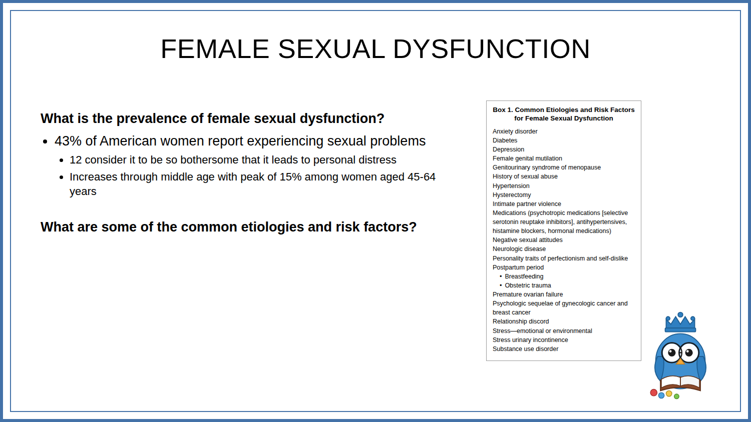FEMALE SEXUAL DYSFUNCTION
What is the prevalence of female sexual dysfunction?
43% of American women report experiencing sexual problems
12 consider it to be so bothersome that it leads to personal distress
Increases through middle age with peak of 15% among women aged 45-64 years
What are some of the common etiologies and risk factors?
Box 1. Common Etiologies and Risk Factors for Female Sexual Dysfunction
Anxiety disorder
Diabetes
Depression
Female genital mutilation
Genitourinary syndrome of menopause
History of sexual abuse
Hypertension
Hysterectomy
Intimate partner violence
Medications (psychotropic medications [selective serotonin reuptake inhibitors], antihypertensives, histamine blockers, hormonal medications)
Negative sexual attitudes
Neurologic disease
Personality traits of perfectionism and self-dislike
Postpartum period
Breastfeeding
Obstetric trauma
Premature ovarian failure
Psychologic sequelae of gynecologic cancer and breast cancer
Relationship discord
Stress—emotional or environmental
Stress urinary incontinence
Substance use disorder